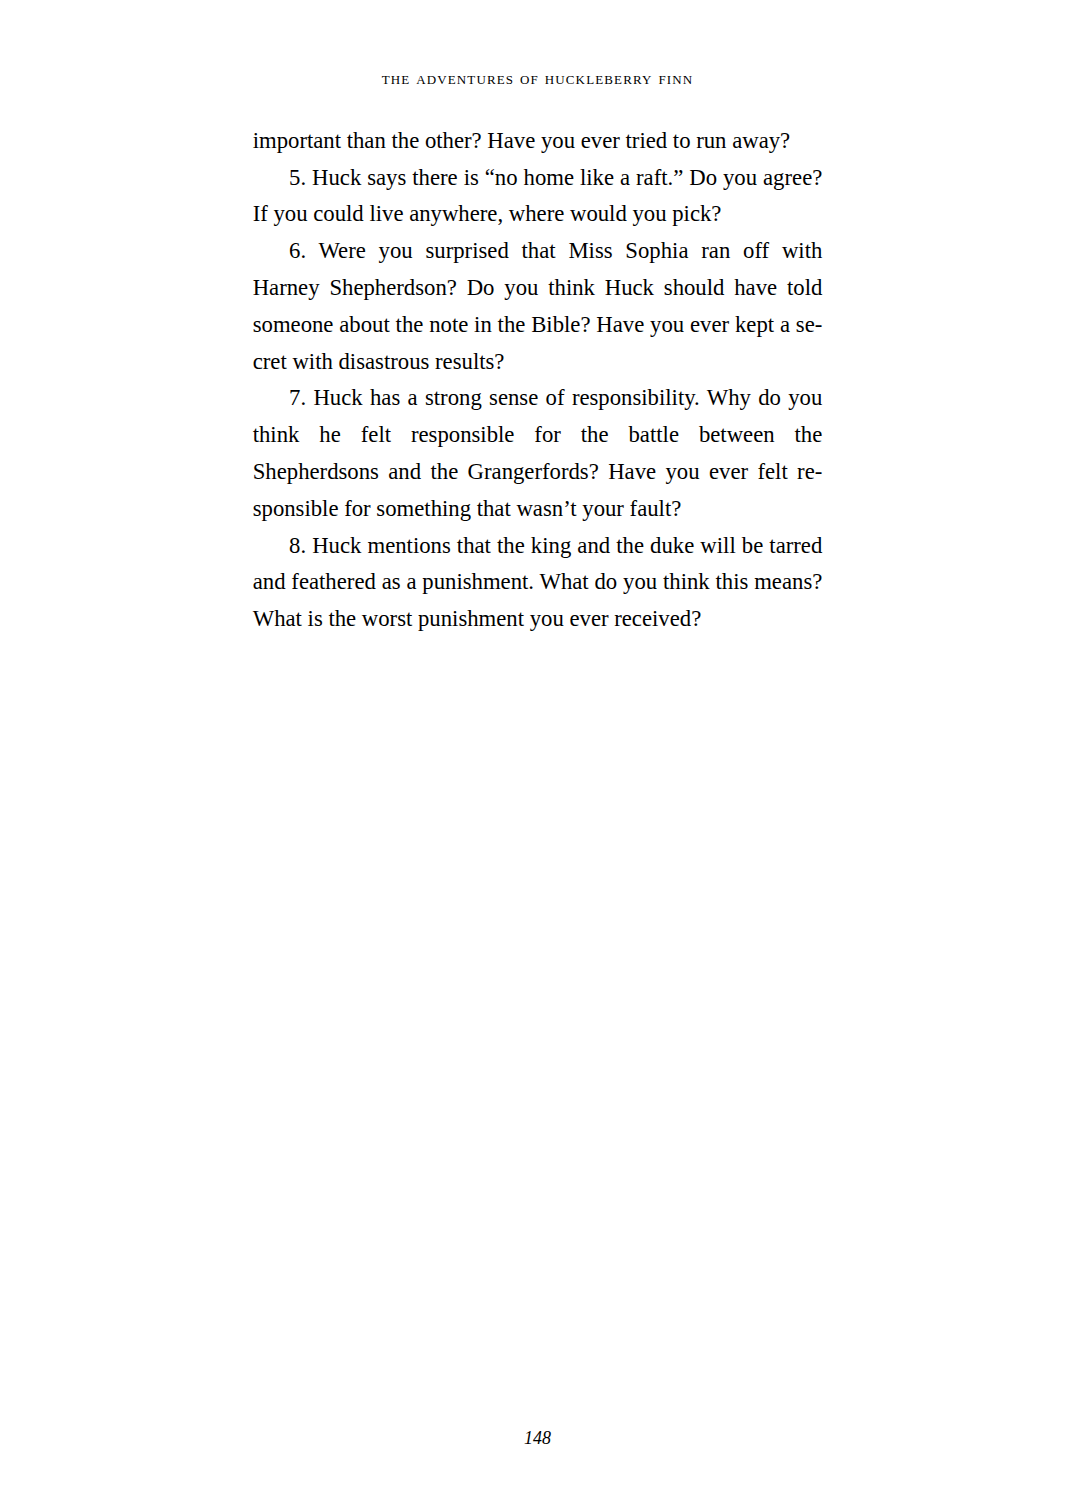The Adventures of Huckleberry Finn
important than the other? Have you ever tried to run away?
5. Huck says there is “no home like a raft.” Do you agree? If you could live anywhere, where would you pick?
6. Were you surprised that Miss Sophia ran off with Harney Shepherdson? Do you think Huck should have told someone about the note in the Bible? Have you ever kept a secret with disastrous results?
7. Huck has a strong sense of responsibility. Why do you think he felt responsible for the battle between the Shepherdsons and the Grangerfords? Have you ever felt responsible for something that wasn’t your fault?
8. Huck mentions that the king and the duke will be tarred and feathered as a punishment. What do you think this means? What is the worst punishment you ever received?
148